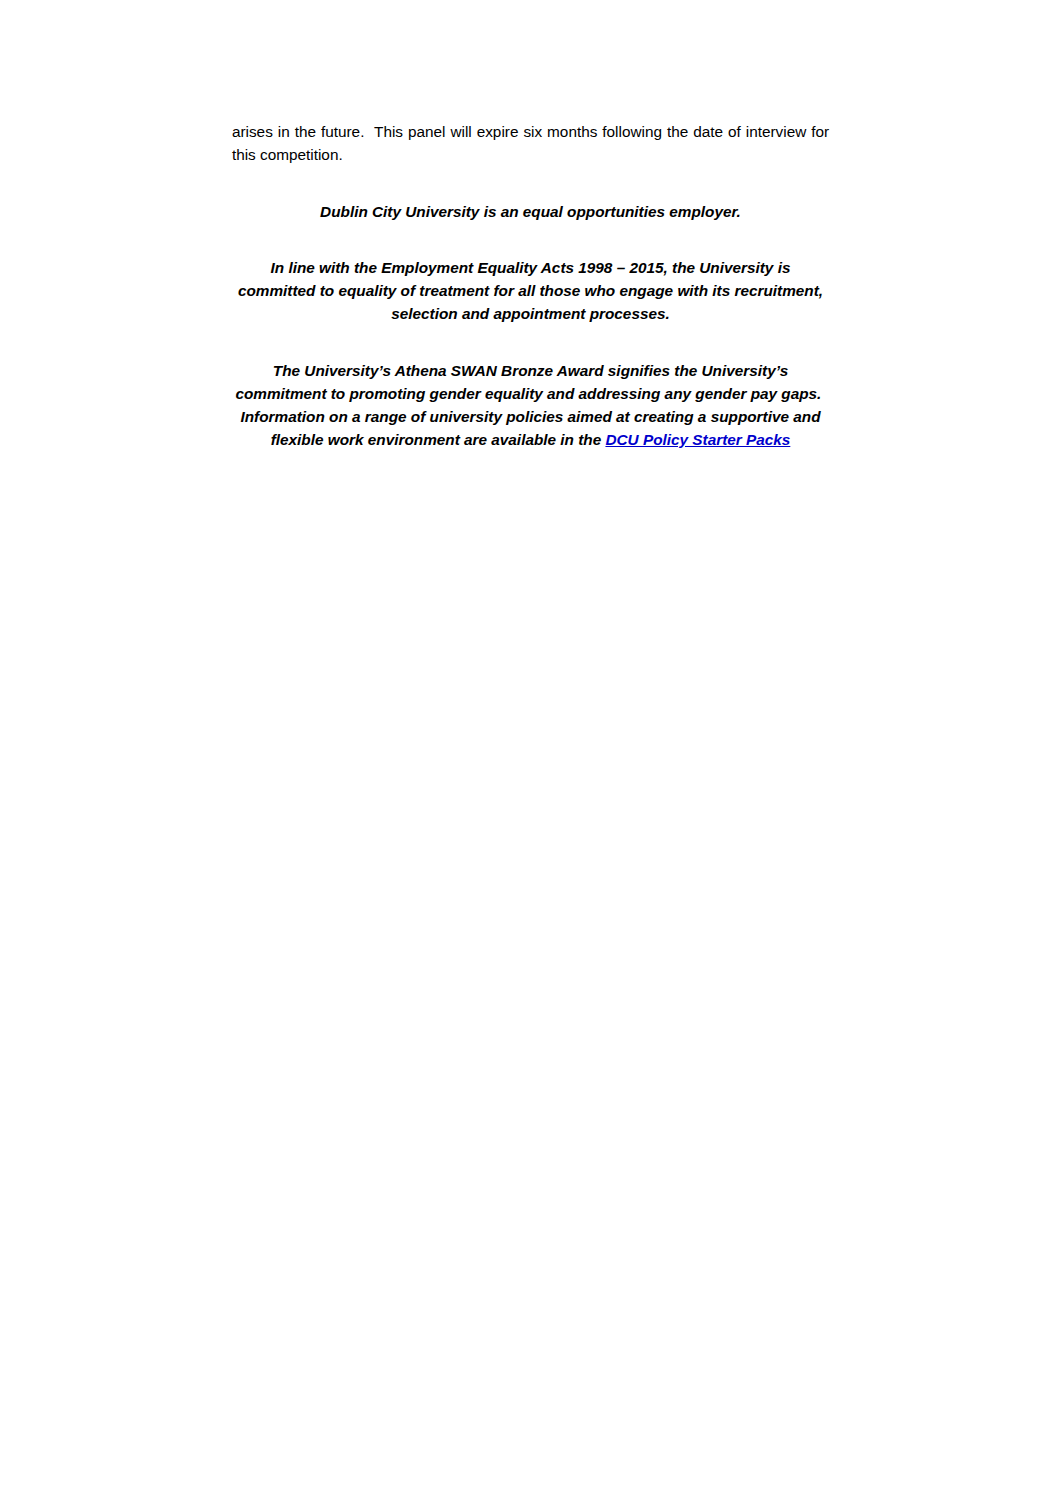arises in the future. This panel will expire six months following the date of interview for this competition.
Dublin City University is an equal opportunities employer.
In line with the Employment Equality Acts 1998 – 2015, the University is committed to equality of treatment for all those who engage with its recruitment, selection and appointment processes.
The University’s Athena SWAN Bronze Award signifies the University’s commitment to promoting gender equality and addressing any gender pay gaps. Information on a range of university policies aimed at creating a supportive and flexible work environment are available in the DCU Policy Starter Packs